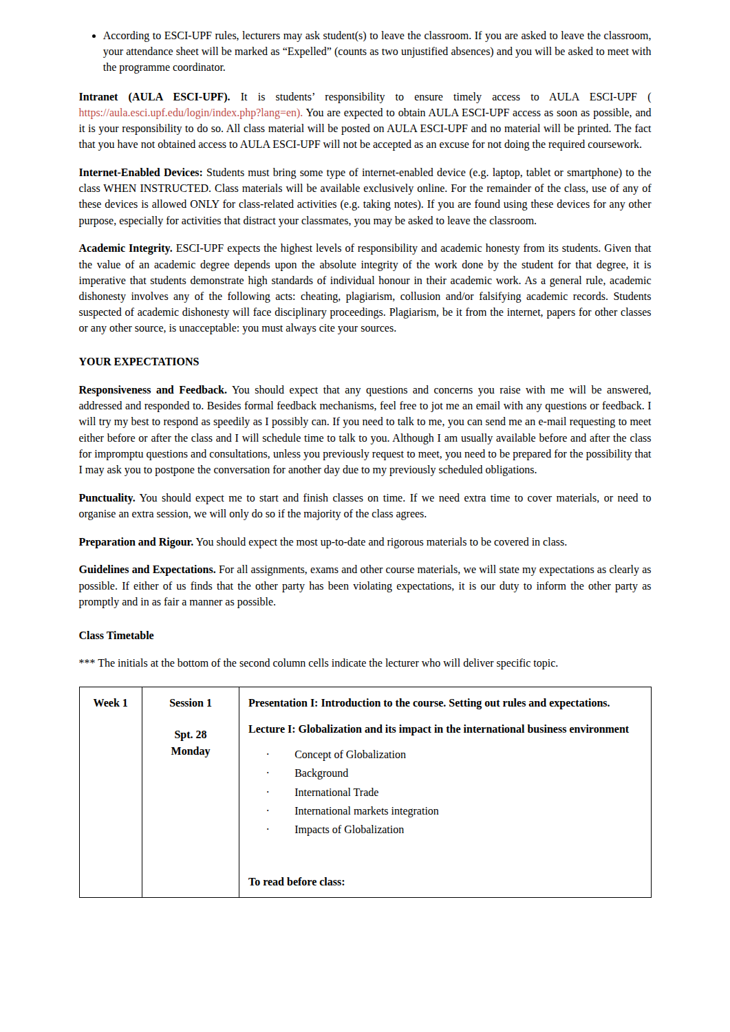According to ESCI-UPF rules, lecturers may ask student(s) to leave the classroom. If you are asked to leave the classroom, your attendance sheet will be marked as “Expelled” (counts as two unjustified absences) and you will be asked to meet with the programme coordinator.
Intranet (AULA ESCI-UPF). It is students’ responsibility to ensure timely access to AULA ESCI-UPF ( https://aula.esci.upf.edu/login/index.php?lang=en). You are expected to obtain AULA ESCI-UPF access as soon as possible, and it is your responsibility to do so. All class material will be posted on AULA ESCI-UPF and no material will be printed. The fact that you have not obtained access to AULA ESCI-UPF will not be accepted as an excuse for not doing the required coursework.
Internet-Enabled Devices: Students must bring some type of internet-enabled device (e.g. laptop, tablet or smartphone) to the class WHEN INSTRUCTED. Class materials will be available exclusively online. For the remainder of the class, use of any of these devices is allowed ONLY for class-related activities (e.g. taking notes). If you are found using these devices for any other purpose, especially for activities that distract your classmates, you may be asked to leave the classroom.
Academic Integrity. ESCI-UPF expects the highest levels of responsibility and academic honesty from its students. Given that the value of an academic degree depends upon the absolute integrity of the work done by the student for that degree, it is imperative that students demonstrate high standards of individual honour in their academic work. As a general rule, academic dishonesty involves any of the following acts: cheating, plagiarism, collusion and/or falsifying academic records. Students suspected of academic dishonesty will face disciplinary proceedings. Plagiarism, be it from the internet, papers for other classes or any other source, is unacceptable: you must always cite your sources.
YOUR EXPECTATIONS
Responsiveness and Feedback. You should expect that any questions and concerns you raise with me will be answered, addressed and responded to. Besides formal feedback mechanisms, feel free to jot me an email with any questions or feedback. I will try my best to respond as speedily as I possibly can. If you need to talk to me, you can send me an e-mail requesting to meet either before or after the class and I will schedule time to talk to you. Although I am usually available before and after the class for impromptu questions and consultations, unless you previously request to meet, you need to be prepared for the possibility that I may ask you to postpone the conversation for another day due to my previously scheduled obligations.
Punctuality. You should expect me to start and finish classes on time. If we need extra time to cover materials, or need to organise an extra session, we will only do so if the majority of the class agrees.
Preparation and Rigour. You should expect the most up-to-date and rigorous materials to be covered in class.
Guidelines and Expectations. For all assignments, exams and other course materials, we will state my expectations as clearly as possible. If either of us finds that the other party has been violating expectations, it is our duty to inform the other party as promptly and in as fair a manner as possible.
Class Timetable
*** The initials at the bottom of the second column cells indicate the lecturer who will deliver specific topic.
| Week 1 | Session 1 Spt. 28 Monday | Presentation I: Introduction to the course. Setting out rules and expectations. Lecture I: Globalization and its impact in the international business environment · Concept of Globalization · Background · International Trade · International markets integration · Impacts of Globalization To read before class: |